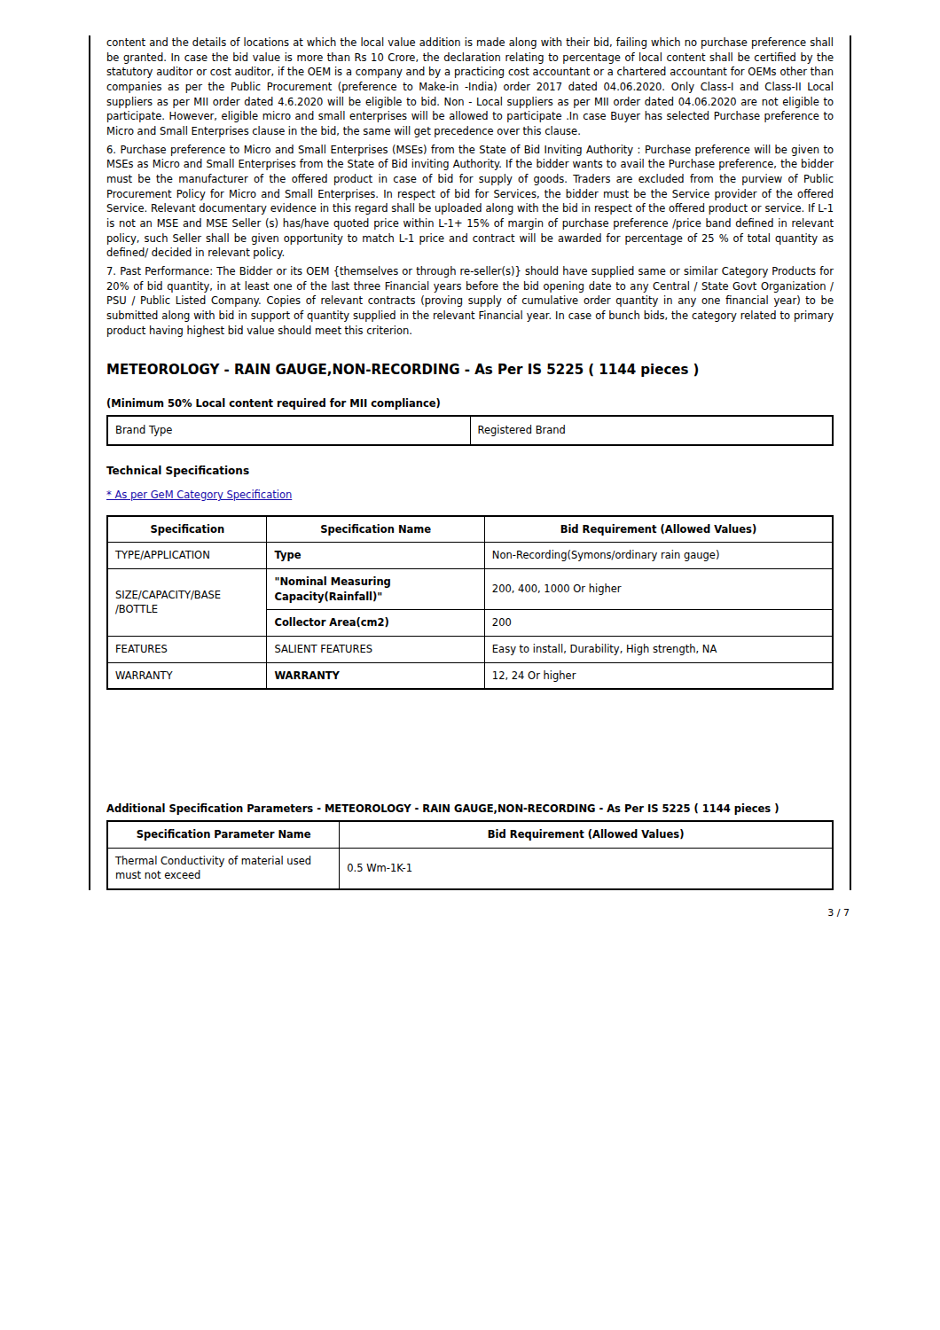content and the details of locations at which the local value addition is made along with their bid, failing which no purchase preference shall be granted. In case the bid value is more than Rs 10 Crore, the declaration relating to percentage of local content shall be certified by the statutory auditor or cost auditor, if the OEM is a company and by a practicing cost accountant or a chartered accountant for OEMs other than companies as per the Public Procurement (preference to Make-in -India) order 2017 dated 04.06.2020. Only Class-I and Class-II Local suppliers as per MII order dated 4.6.2020 will be eligible to bid. Non - Local suppliers as per MII order dated 04.06.2020 are not eligible to participate. However, eligible micro and small enterprises will be allowed to participate .In case Buyer has selected Purchase preference to Micro and Small Enterprises clause in the bid, the same will get precedence over this clause.
6. Purchase preference to Micro and Small Enterprises (MSEs) from the State of Bid Inviting Authority : Purchase preference will be given to MSEs as Micro and Small Enterprises from the State of Bid inviting Authority. If the bidder wants to avail the Purchase preference, the bidder must be the manufacturer of the offered product in case of bid for supply of goods. Traders are excluded from the purview of Public Procurement Policy for Micro and Small Enterprises. In respect of bid for Services, the bidder must be the Service provider of the offered Service. Relevant documentary evidence in this regard shall be uploaded along with the bid in respect of the offered product or service. If L-1 is not an MSE and MSE Seller (s) has/have quoted price within L-1+ 15% of margin of purchase preference /price band defined in relevant policy, such Seller shall be given opportunity to match L-1 price and contract will be awarded for percentage of 25 % of total quantity as defined/ decided in relevant policy.
7. Past Performance: The Bidder or its OEM {themselves or through re-seller(s)} should have supplied same or similar Category Products for 20% of bid quantity, in at least one of the last three Financial years before the bid opening date to any Central / State Govt Organization / PSU / Public Listed Company. Copies of relevant contracts (proving supply of cumulative order quantity in any one financial year) to be submitted along with bid in support of quantity supplied in the relevant Financial year. In case of bunch bids, the category related to primary product having highest bid value should meet this criterion.
METEOROLOGY - RAIN GAUGE,NON-RECORDING - As Per IS 5225 ( 1144 pieces )
(Minimum 50% Local content required for MII compliance)
| Brand Type | Registered Brand |
Technical Specifications
* As per GeM Category Specification
| Specification | Specification Name | Bid Requirement (Allowed Values) |
| --- | --- | --- |
| TYPE/APPLICATION | Type | Non-Recording(Symons/ordinary rain gauge) |
| SIZE/CAPACITY/BASE /BOTTLE | "Nominal Measuring Capacity(Rainfall)" | 200, 400, 1000 Or higher |
| Collector Area(cm2) | 200 |
| FEATURES | SALIENT FEATURES | Easy to install, Durability, High strength, NA |
| WARRANTY | WARRANTY | 12, 24 Or higher |
Additional Specification Parameters - METEOROLOGY - RAIN GAUGE,NON-RECORDING - As Per IS 5225 ( 1144 pieces )
| Specification Parameter Name | Bid Requirement (Allowed Values) |
| --- | --- |
| Thermal Conductivity of material used must not exceed | 0.5 Wm-1K-1 |
3 / 7